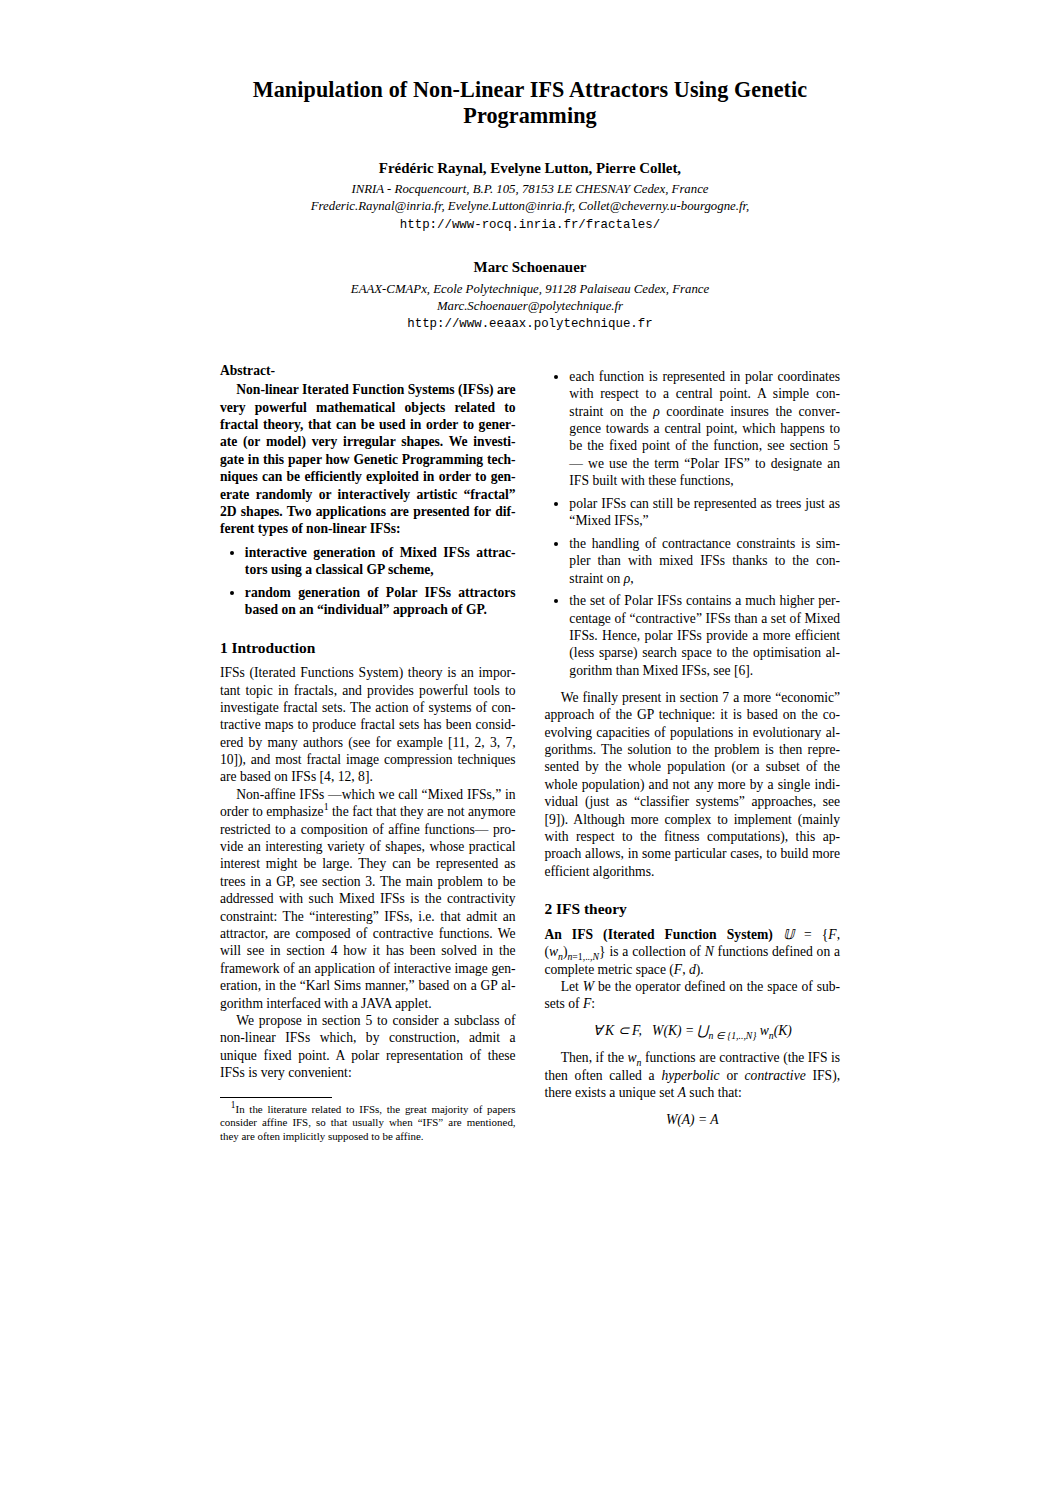Manipulation of Non-Linear IFS Attractors Using Genetic Programming
Frédéric Raynal, Evelyne Lutton, Pierre Collet,
INRIA - Rocquencourt, B.P. 105, 78153 LE CHESNAY Cedex, France
Frederic.Raynal@inria.fr, Evelyne.Lutton@inria.fr, Collet@cheverny.u-bourgogne.fr,
http://www-rocq.inria.fr/fractales/
Marc Schoenauer
EAAX-CMAPx, Ecole Polytechnique, 91128 Palaiseau Cedex, France
Marc.Schoenauer@polytechnique.fr
http://www.eeaax.polytechnique.fr
Abstract-
Non-linear Iterated Function Systems (IFSs) are very powerful mathematical objects related to fractal theory, that can be used in order to generate (or model) very irregular shapes. We investigate in this paper how Genetic Programming techniques can be efficiently exploited in order to generate randomly or interactively artistic “fractal” 2D shapes. Two applications are presented for different types of non-linear IFSs:
interactive generation of Mixed IFSs attractors using a classical GP scheme,
random generation of Polar IFSs attractors based on an “individual” approach of GP.
1 Introduction
IFSs (Iterated Functions System) theory is an important topic in fractals, and provides powerful tools to investigate fractal sets. The action of systems of contractive maps to produce fractal sets has been considered by many authors (see for example [11, 2, 3, 7, 10]), and most fractal image compression techniques are based on IFSs [4, 12, 8].
Non-affine IFSs —which we call “Mixed IFSs,” in order to emphasize1 the fact that they are not anymore restricted to a composition of affine functions— provide an interesting variety of shapes, whose practical interest might be large. They can be represented as trees in a GP, see section 3. The main problem to be addressed with such Mixed IFSs is the contractivity constraint: The “interesting” IFSs, i.e. that admit an attractor, are composed of contractive functions. We will see in section 4 how it has been solved in the framework of an application of interactive image generation, in the “Karl Sims manner,” based on a GP algorithm interfaced with a JAVA applet.
We propose in section 5 to consider a subclass of non-linear IFSs which, by construction, admit a unique fixed point. A polar representation of these IFSs is very convenient:
1In the literature related to IFSs, the great majority of papers consider affine IFS, so that usually when “IFS” are mentioned, they are often implicitly supposed to be affine.
each function is represented in polar coordinates with respect to a central point. A simple constraint on the ρ coordinate insures the convergence towards a central point, which happens to be the fixed point of the function, see section 5 — we use the term “Polar IFS” to designate an IFS built with these functions,
polar IFSs can still be represented as trees just as “Mixed IFSs,”
the handling of contractance constraints is simpler than with mixed IFSs thanks to the constraint on ρ,
the set of Polar IFSs contains a much higher percentage of “contractive” IFSs than a set of Mixed IFSs. Hence, polar IFSs provide a more efficient (less sparse) search space to the optimisation algorithm than Mixed IFSs, see [6].
We finally present in section 7 a more “economic” approach of the GP technique: it is based on the co-evolving capacities of populations in evolutionary algorithms. The solution to the problem is then represented by the whole population (or a subset of the whole population) and not any more by a single individual (just as “classifier systems” approaches, see [9]). Although more complex to implement (mainly with respect to the fitness computations), this approach allows, in some particular cases, to build more efficient algorithms.
2 IFS theory
An IFS (Iterated Function System) 𝕌 = {F, (wn)n=1,..,N} is a collection of N functions defined on a complete metric space (F, d).
Let W be the operator defined on the space of subsets of F:
∀ K ⊂ F, W(K) = ⋃n ∈ {1,..,N} wn(K)
Then, if the wn functions are contractive (the IFS is then often called a hyperbolic or contractive IFS), there exists a unique set A such that:
W(A) = A